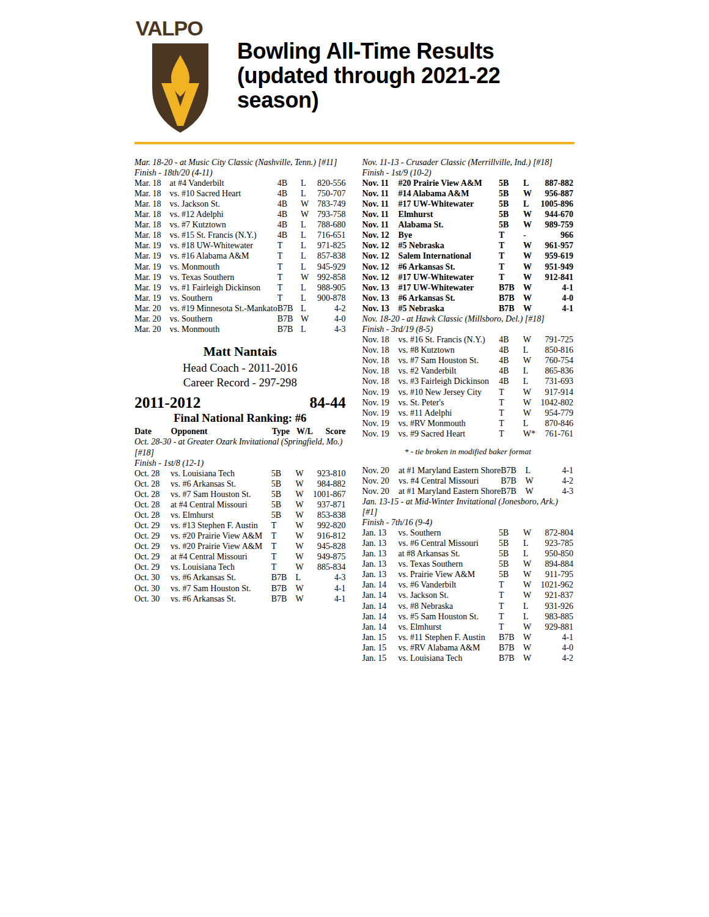VALPO
Bowling All-Time Results
(updated through 2021-22 season)
Mar. 18-20 - at Music City Classic (Nashville, Tenn.) [#11]
Finish - 18th/20 (4-11)
| Mar. 18 | at #4 Vanderbilt | 4B | L | 820-556 |
| Mar. 18 | vs. #10 Sacred Heart | 4B | L | 750-707 |
| Mar. 18 | vs. Jackson St. | 4B | W | 783-749 |
| Mar. 18 | vs. #12 Adelphi | 4B | W | 793-758 |
| Mar. 18 | vs. #7 Kutztown | 4B | L | 788-680 |
| Mar. 18 | vs. #15 St. Francis (N.Y.) | 4B | L | 716-651 |
| Mar. 19 | vs. #18 UW-Whitewater | T | L | 971-825 |
| Mar. 19 | vs. #16 Alabama A&M | T | L | 857-838 |
| Mar. 19 | vs. Monmouth | T | L | 945-929 |
| Mar. 19 | vs. Texas Southern | T | W | 992-858 |
| Mar. 19 | vs. #1 Fairleigh Dickinson | T | L | 988-905 |
| Mar. 19 | vs. Southern | T | L | 900-878 |
| Mar. 20 | vs. #19 Minnesota St.-Mankato | B7B | L | 4-2 |
| Mar. 20 | vs. Southern | B7B | W | 4-0 |
| Mar. 20 | vs. Monmouth | B7B | L | 4-3 |
Matt Nantais
Head Coach - 2011-2016
Career Record - 297-298
2011-2012 84-44
Final National Ranking: #6
| Date | Opponent | Type | W/L | Score |
Oct. 28-30 - at Greater Ozark Invitational (Springfield, Mo.) [#18]
Finish - 1st/8 (12-1)
| Oct. 28 | vs. Louisiana Tech | 5B | W | 923-810 |
| Oct. 28 | vs. #6 Arkansas St. | 5B | W | 984-882 |
| Oct. 28 | vs. #7 Sam Houston St. | 5B | W | 1001-867 |
| Oct. 28 | at #4 Central Missouri | 5B | W | 937-871 |
| Oct. 28 | vs. Elmhurst | 5B | W | 853-838 |
| Oct. 29 | vs. #13 Stephen F. Austin | T | W | 992-820 |
| Oct. 29 | vs. #20 Prairie View A&M | T | W | 916-812 |
| Oct. 29 | vs. #20 Prairie View A&M | T | W | 945-828 |
| Oct. 29 | at #4 Central Missouri | T | W | 949-875 |
| Oct. 29 | vs. Louisiana Tech | T | W | 885-834 |
| Oct. 30 | vs. #6 Arkansas St. | B7B | L | 4-3 |
| Oct. 30 | vs. #7 Sam Houston St. | B7B | W | 4-1 |
| Oct. 30 | vs. #6 Arkansas St. | B7B | W | 4-1 |
Nov. 11-13 - Crusader Classic (Merrillville, Ind.) [#18]
Finish - 1st/9 (10-2)
| Nov. 11 | #20 Prairie View A&M | 5B | L | 887-882 |
| Nov. 11 | #14 Alabama A&M | 5B | W | 956-887 |
| Nov. 11 | #17 UW-Whitewater | 5B | L | 1005-896 |
| Nov. 11 | Elmhurst | 5B | W | 944-670 |
| Nov. 11 | Alabama St. | 5B | W | 989-759 |
| Nov. 12 | Bye | T | - | 966 |
| Nov. 12 | #5 Nebraska | T | W | 961-957 |
| Nov. 12 | Salem International | T | W | 959-619 |
| Nov. 12 | #6 Arkansas St. | T | W | 951-949 |
| Nov. 12 | #17 UW-Whitewater | T | W | 912-841 |
| Nov. 13 | #17 UW-Whitewater | B7B | W | 4-1 |
| Nov. 13 | #6 Arkansas St. | B7B | W | 4-0 |
| Nov. 13 | #5 Nebraska | B7B | W | 4-1 |
Nov. 18-20 - at Hawk Classic (Millsboro, Del.) [#18]
Finish - 3rd/19 (8-5)
| Nov. 18 | vs. #16 St. Francis (N.Y.) | 4B | W | 791-725 |
| Nov. 18 | vs. #8 Kutztown | 4B | L | 850-816 |
| Nov. 18 | vs. #7 Sam Houston St. | 4B | W | 760-754 |
| Nov. 18 | vs. #2 Vanderbilt | 4B | L | 865-836 |
| Nov. 18 | vs. #3 Fairleigh Dickinson | 4B | L | 731-693 |
| Nov. 19 | vs. #10 New Jersey City | T | W | 917-914 |
| Nov. 19 | vs. St. Peter's | T | W | 1042-802 |
| Nov. 19 | vs. #11 Adelphi | T | W | 954-779 |
| Nov. 19 | vs. #RV Monmouth | T | L | 870-846 |
| Nov. 19 | vs. #9 Sacred Heart | T | W* | 761-761 |
* - tie broken in modified baker format
| Nov. 20 | at #1 Maryland Eastern Shore | B7B | L | 4-1 |
| Nov. 20 | vs. #4 Central Missouri | B7B | W | 4-2 |
| Nov. 20 | at #1 Maryland Eastern Shore | B7B | W | 4-3 |
Jan. 13-15 - at Mid-Winter Invitational (Jonesboro, Ark.) [#1]
Finish - 7th/16 (9-4)
| Jan. 13 | vs. Southern | 5B | W | 872-804 |
| Jan. 13 | vs. #6 Central Missouri | 5B | L | 923-785 |
| Jan. 13 | at #8 Arkansas St. | 5B | L | 950-850 |
| Jan. 13 | vs. Texas Southern | 5B | W | 894-884 |
| Jan. 13 | vs. Prairie View A&M | 5B | W | 911-795 |
| Jan. 14 | vs. #6 Vanderbilt | T | W | 1021-962 |
| Jan. 14 | vs. Jackson St. | T | W | 921-837 |
| Jan. 14 | vs. #8 Nebraska | T | L | 931-926 |
| Jan. 14 | vs. #5 Sam Houston St. | T | L | 983-885 |
| Jan. 14 | vs. Elmhurst | T | W | 929-881 |
| Jan. 15 | vs. #11 Stephen F. Austin | B7B | W | 4-1 |
| Jan. 15 | vs. #RV Alabama A&M | B7B | W | 4-0 |
| Jan. 15 | vs. Louisiana Tech | B7B | W | 4-2 |